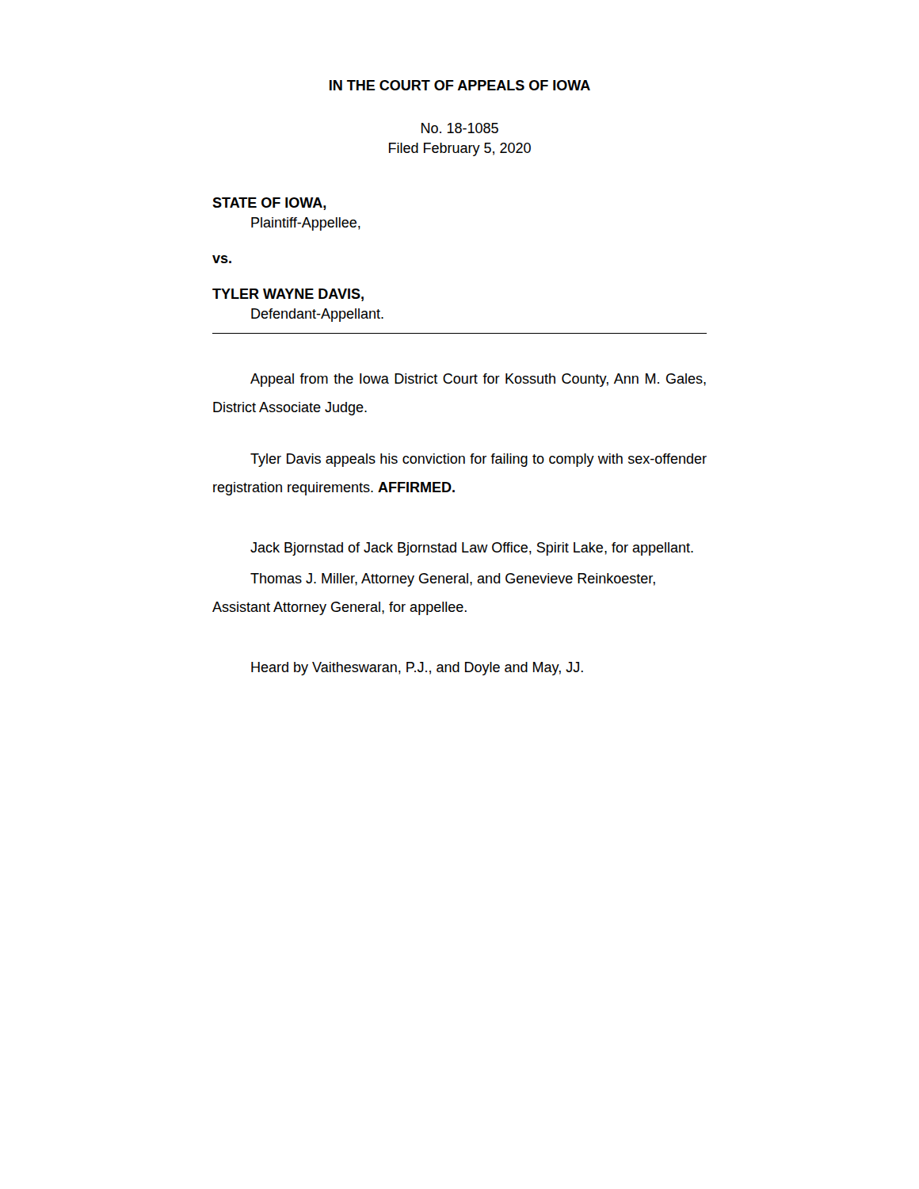IN THE COURT OF APPEALS OF IOWA
No. 18-1085
Filed February 5, 2020
STATE OF IOWA,
Plaintiff-Appellee,
vs.
TYLER WAYNE DAVIS,
Defendant-Appellant.
Appeal from the Iowa District Court for Kossuth County, Ann M. Gales, District Associate Judge.
Tyler Davis appeals his conviction for failing to comply with sex-offender registration requirements. AFFIRMED.
Jack Bjornstad of Jack Bjornstad Law Office, Spirit Lake, for appellant.
Thomas J. Miller, Attorney General, and Genevieve Reinkoester, Assistant Attorney General, for appellee.
Heard by Vaitheswaran, P.J., and Doyle and May, JJ.